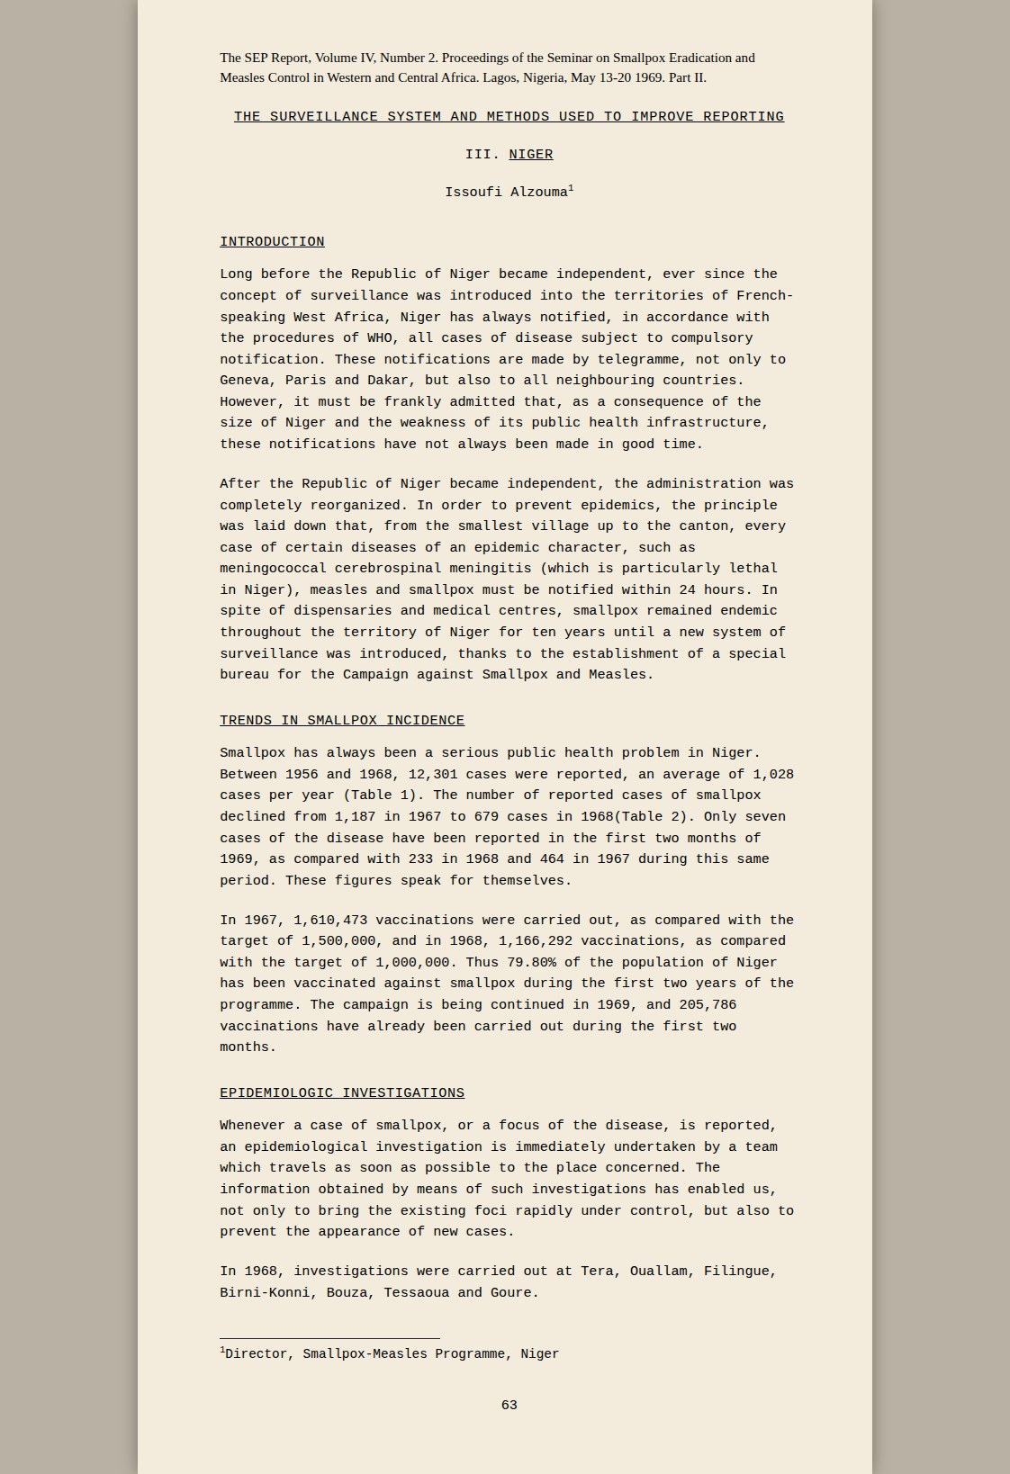The SEP Report, Volume IV, Number 2. Proceedings of the Seminar on Smallpox Eradication and Measles Control in Western and Central Africa. Lagos, Nigeria, May 13-20 1969. Part II.
THE SURVEILLANCE SYSTEM AND METHODS USED TO IMPROVE REPORTING
III. NIGER
Issoufi Alzouma1
INTRODUCTION
Long before the Republic of Niger became independent, ever since the concept of surveillance was introduced into the territories of French-speaking West Africa, Niger has always notified, in accordance with the procedures of WHO, all cases of disease subject to compulsory notification. These notifications are made by telegramme, not only to Geneva, Paris and Dakar, but also to all neighbouring countries. However, it must be frankly admitted that, as a consequence of the size of Niger and the weakness of its public health infrastructure, these notifications have not always been made in good time.
After the Republic of Niger became independent, the administration was completely reorganized. In order to prevent epidemics, the principle was laid down that, from the smallest village up to the canton, every case of certain diseases of an epidemic character, such as meningococcal cerebrospinal meningitis (which is particularly lethal in Niger), measles and smallpox must be notified within 24 hours. In spite of dispensaries and medical centres, smallpox remained endemic throughout the territory of Niger for ten years until a new system of surveillance was introduced, thanks to the establishment of a special bureau for the Campaign against Smallpox and Measles.
TRENDS IN SMALLPOX INCIDENCE
Smallpox has always been a serious public health problem in Niger. Between 1956 and 1968, 12,301 cases were reported, an average of 1,028 cases per year (Table 1). The number of reported cases of smallpox declined from 1,187 in 1967 to 679 cases in 1968(Table 2). Only seven cases of the disease have been reported in the first two months of 1969, as compared with 233 in 1968 and 464 in 1967 during this same period. These figures speak for themselves.
In 1967, 1,610,473 vaccinations were carried out, as compared with the target of 1,500,000, and in 1968, 1,166,292 vaccinations, as compared with the target of 1,000,000. Thus 79.80% of the population of Niger has been vaccinated against smallpox during the first two years of the programme. The campaign is being continued in 1969, and 205,786 vaccinations have already been carried out during the first two months.
EPIDEMIOLOGIC INVESTIGATIONS
Whenever a case of smallpox, or a focus of the disease, is reported, an epidemiological investigation is immediately undertaken by a team which travels as soon as possible to the place concerned. The information obtained by means of such investigations has enabled us, not only to bring the existing foci rapidly under control, but also to prevent the appearance of new cases.
In 1968, investigations were carried out at Tera, Ouallam, Filingue, Birni-Konni, Bouza, Tessaoua and Goure.
1Director, Smallpox-Measles Programme, Niger
63